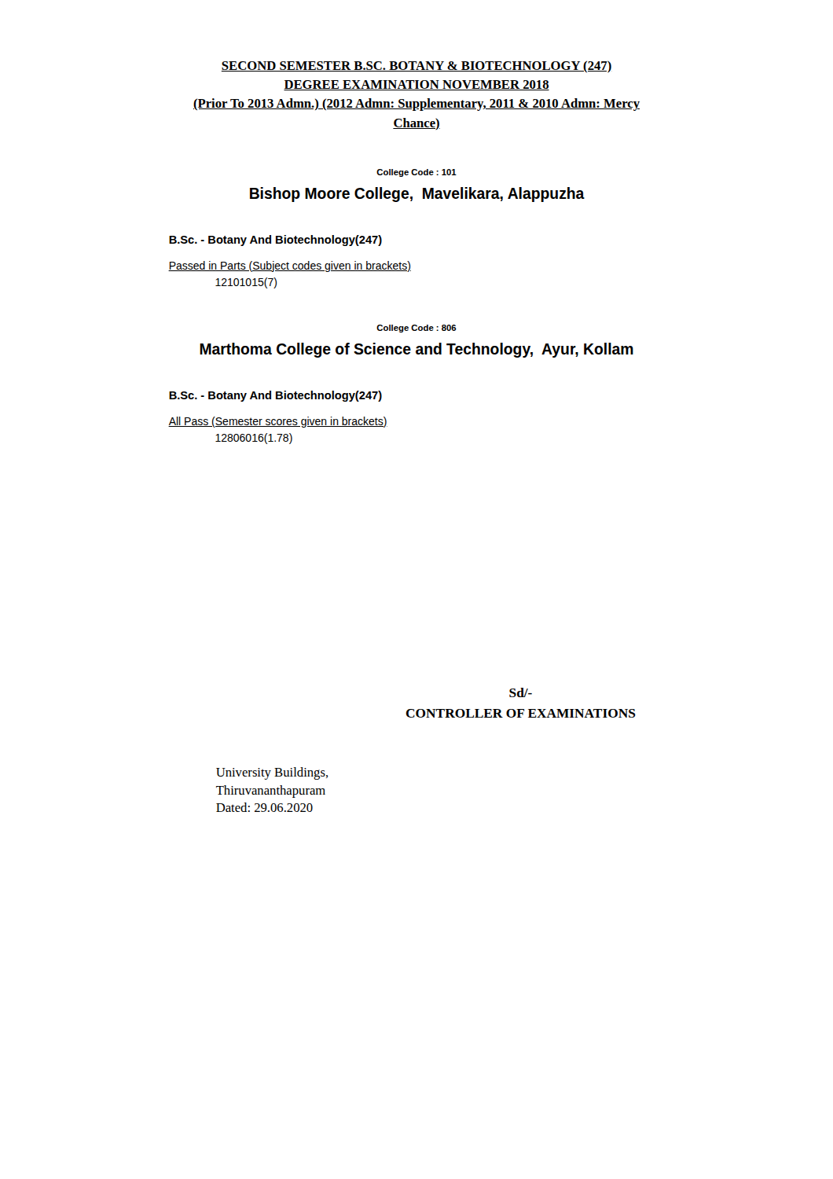SECOND SEMESTER B.SC. BOTANY & BIOTECHNOLOGY (247) DEGREE EXAMINATION NOVEMBER 2018 (Prior To 2013 Admn.) (2012 Admn: Supplementary, 2011 & 2010 Admn: Mercy Chance)
College Code : 101
Bishop Moore College, Mavelikara, Alappuzha
B.Sc. - Botany And Biotechnology(247)
Passed in Parts (Subject codes given in brackets)
12101015(7)
College Code : 806
Marthoma College of Science and Technology, Ayur, Kollam
B.Sc. - Botany And Biotechnology(247)
All Pass (Semester scores given in brackets)
12806016(1.78)
Sd/-
CONTROLLER OF EXAMINATIONS
University Buildings,
Thiruvananthapuram
Dated: 29.06.2020